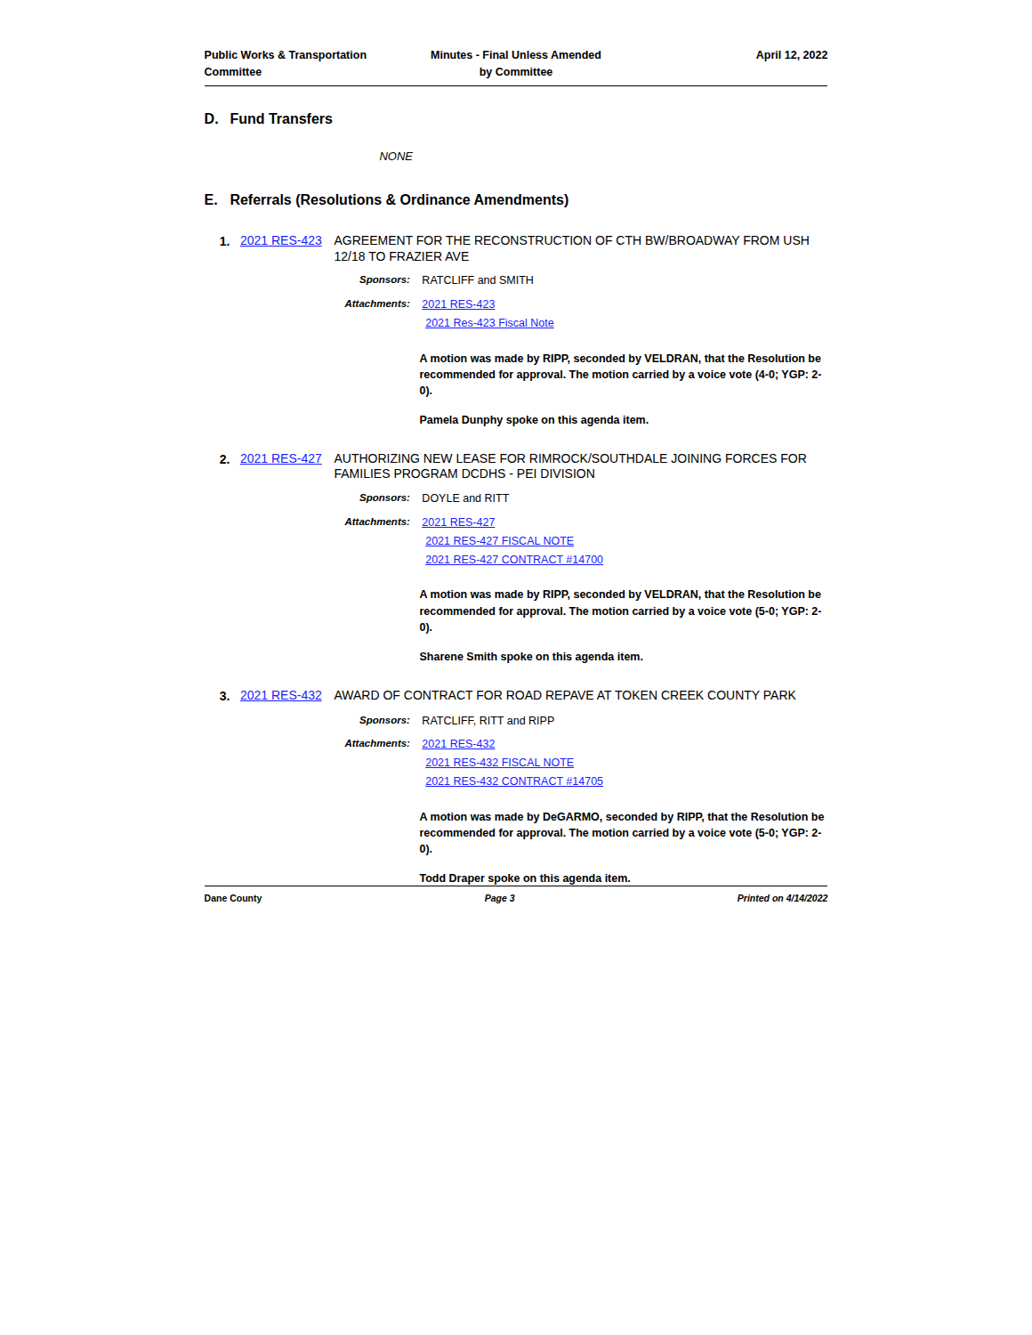Public Works & Transportation
Committee
Minutes - Final Unless Amended
by Committee
April 12, 2022
D. Fund Transfers
NONE
E. Referrals (Resolutions & Ordinance Amendments)
1.
2021 RES-423
AGREEMENT FOR THE RECONSTRUCTION OF CTH BW/BROADWAY FROM USH 12/18 TO FRAZIER AVE
Sponsors:
RATCLIFF and SMITH
Attachments:
2021 RES-423
2021 Res-423 Fiscal Note
A motion was made by RIPP, seconded by VELDRAN, that the Resolution be recommended for approval. The motion carried by a voice vote (4-0; YGP: 2-0).
Pamela Dunphy spoke on this agenda item.
2.
2021 RES-427
AUTHORIZING NEW LEASE FOR RIMROCK/SOUTHDALE JOINING FORCES FOR FAMILIES PROGRAM DCDHS - PEI DIVISION
Sponsors:
DOYLE and RITT
Attachments:
2021 RES-427
2021 RES-427 FISCAL NOTE
2021 RES-427 CONTRACT #14700
A motion was made by RIPP, seconded by VELDRAN, that the Resolution be recommended for approval. The motion carried by a voice vote (5-0; YGP: 2-0).
Sharene Smith spoke on this agenda item.
3.
2021 RES-432
AWARD OF CONTRACT FOR ROAD REPAVE AT TOKEN CREEK COUNTY PARK
Sponsors:
RATCLIFF, RITT and RIPP
Attachments:
2021 RES-432
2021 RES-432 FISCAL NOTE
2021 RES-432 CONTRACT #14705
A motion was made by DeGARMO, seconded by RIPP, that the Resolution be recommended for approval. The motion carried by a voice vote (5-0; YGP: 2-0).
Todd Draper spoke on this agenda item.
Dane County
Page 3
Printed on 4/14/2022